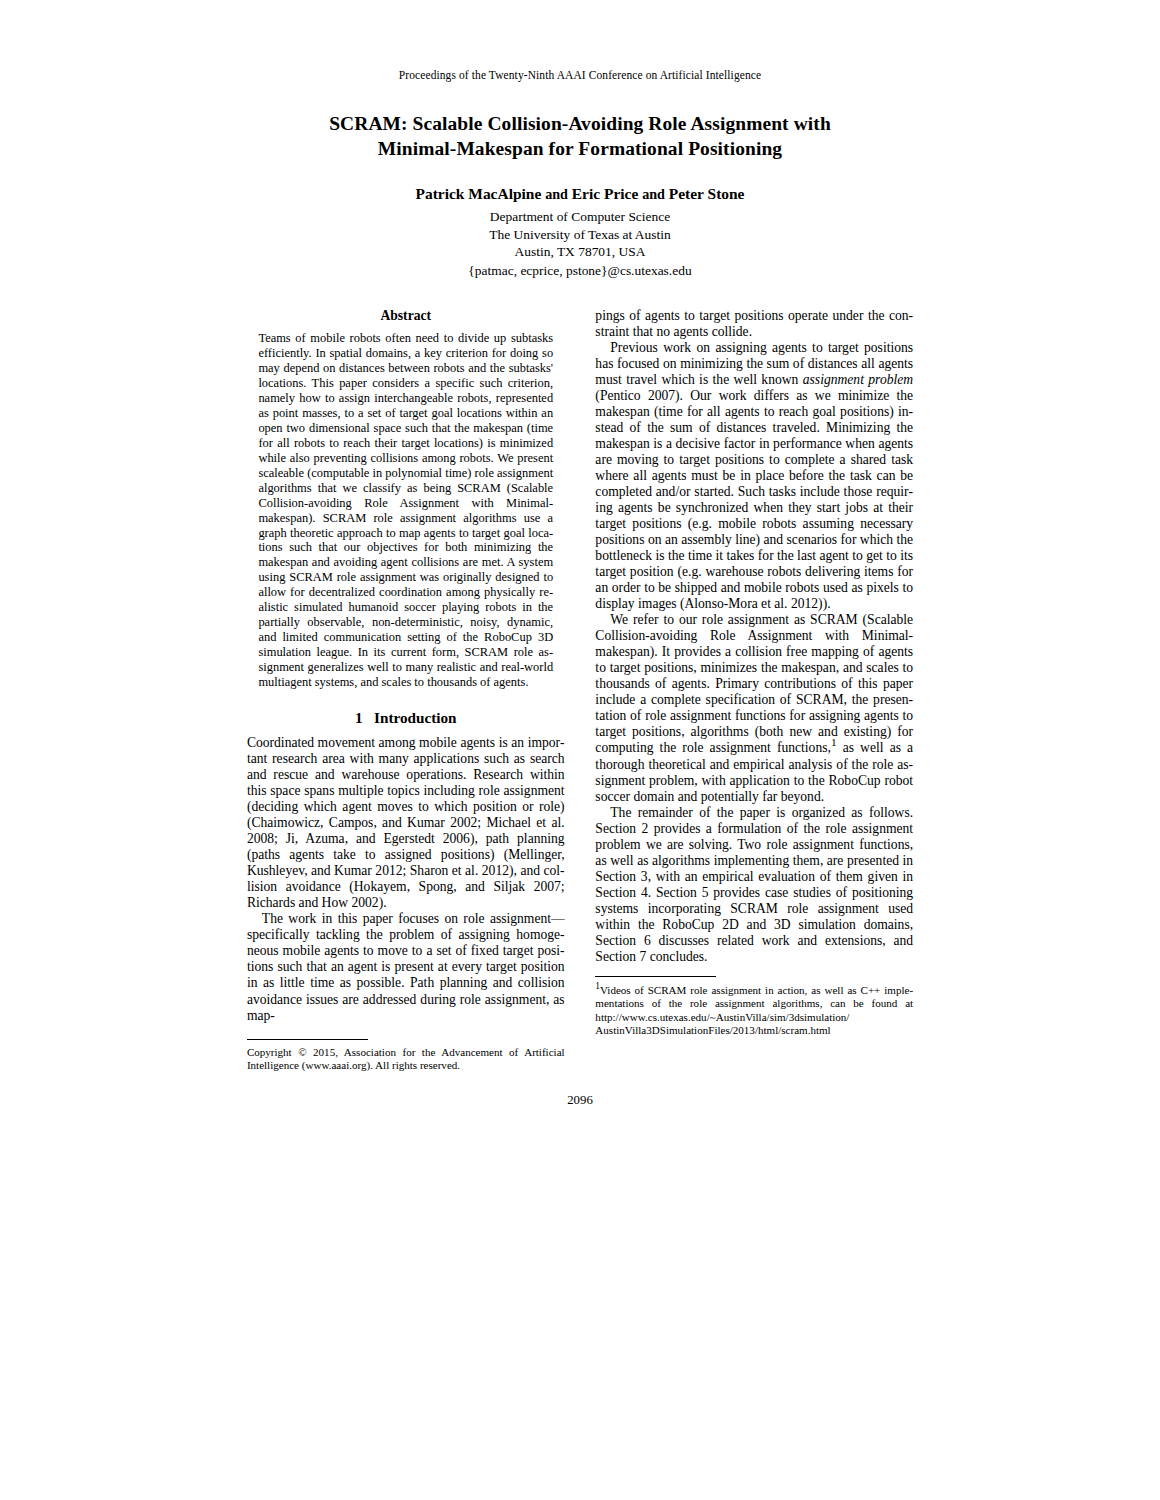Proceedings of the Twenty-Ninth AAAI Conference on Artificial Intelligence
SCRAM: Scalable Collision-Avoiding Role Assignment with
Minimal-Makespan for Formational Positioning
Patrick MacAlpine and Eric Price and Peter Stone
Department of Computer Science
The University of Texas at Austin
Austin, TX 78701, USA
{patmac, ecprice, pstone}@cs.utexas.edu
Abstract
Teams of mobile robots often need to divide up subtasks efficiently. In spatial domains, a key criterion for doing so may depend on distances between robots and the subtasks' locations. This paper considers a specific such criterion, namely how to assign interchangeable robots, represented as point masses, to a set of target goal locations within an open two dimensional space such that the makespan (time for all robots to reach their target locations) is minimized while also preventing collisions among robots. We present scaleable (computable in polynomial time) role assignment algorithms that we classify as being SCRAM (Scalable Collision-avoiding Role Assignment with Minimal-makespan). SCRAM role assignment algorithms use a graph theoretic approach to map agents to target goal locations such that our objectives for both minimizing the makespan and avoiding agent collisions are met. A system using SCRAM role assignment was originally designed to allow for decentralized coordination among physically realistic simulated humanoid soccer playing robots in the partially observable, non-deterministic, noisy, dynamic, and limited communication setting of the RoboCup 3D simulation league. In its current form, SCRAM role assignment generalizes well to many realistic and real-world multiagent systems, and scales to thousands of agents.
1 Introduction
Coordinated movement among mobile agents is an important research area with many applications such as search and rescue and warehouse operations. Research within this space spans multiple topics including role assignment (deciding which agent moves to which position or role) (Chaimowicz, Campos, and Kumar 2002; Michael et al. 2008; Ji, Azuma, and Egerstedt 2006), path planning (paths agents take to assigned positions) (Mellinger, Kushleyev, and Kumar 2012; Sharon et al. 2012), and collision avoidance (Hokayem, Spong, and Siljak 2007; Richards and How 2002).
The work in this paper focuses on role assignment—specifically tackling the problem of assigning homogeneous mobile agents to move to a set of fixed target positions such that an agent is present at every target position in as little time as possible. Path planning and collision avoidance issues are addressed during role assignment, as map-
Copyright © 2015, Association for the Advancement of Artificial Intelligence (www.aaai.org). All rights reserved.
pings of agents to target positions operate under the constraint that no agents collide.
Previous work on assigning agents to target positions has focused on minimizing the sum of distances all agents must travel which is the well known assignment problem (Pentico 2007). Our work differs as we minimize the makespan (time for all agents to reach goal positions) instead of the sum of distances traveled. Minimizing the makespan is a decisive factor in performance when agents are moving to target positions to complete a shared task where all agents must be in place before the task can be completed and/or started. Such tasks include those requiring agents be synchronized when they start jobs at their target positions (e.g. mobile robots assuming necessary positions on an assembly line) and scenarios for which the bottleneck is the time it takes for the last agent to get to its target position (e.g. warehouse robots delivering items for an order to be shipped and mobile robots used as pixels to display images (Alonso-Mora et al. 2012)).
We refer to our role assignment as SCRAM (Scalable Collision-avoiding Role Assignment with Minimal-makespan). It provides a collision free mapping of agents to target positions, minimizes the makespan, and scales to thousands of agents. Primary contributions of this paper include a complete specification of SCRAM, the presentation of role assignment functions for assigning agents to target positions, algorithms (both new and existing) for computing the role assignment functions,1 as well as a thorough theoretical and empirical analysis of the role assignment problem, with application to the RoboCup robot soccer domain and potentially far beyond.
The remainder of the paper is organized as follows. Section 2 provides a formulation of the role assignment problem we are solving. Two role assignment functions, as well as algorithms implementing them, are presented in Section 3, with an empirical evaluation of them given in Section 4. Section 5 provides case studies of positioning systems incorporating SCRAM role assignment used within the RoboCup 2D and 3D simulation domains, Section 6 discusses related work and extensions, and Section 7 concludes.
1Videos of SCRAM role assignment in action, as well as C++ implementations of the role assignment algorithms, can be found at http://www.cs.utexas.edu/~AustinVilla/sim/3dsimulation/ AustinVilla3DSimulationFiles/2013/html/scram.html
2096